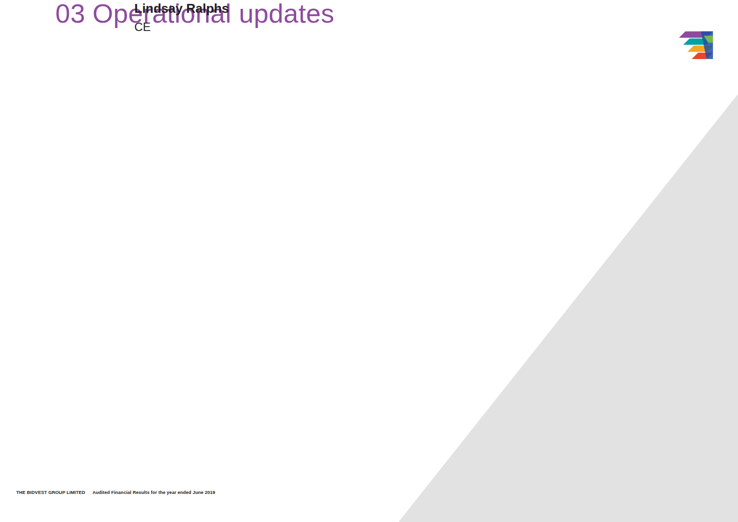03
Operational updates
Lindsay Ralphs
CE
THE BIDVEST GROUP LIMITED Audited Financial Results for the year ended June 2019